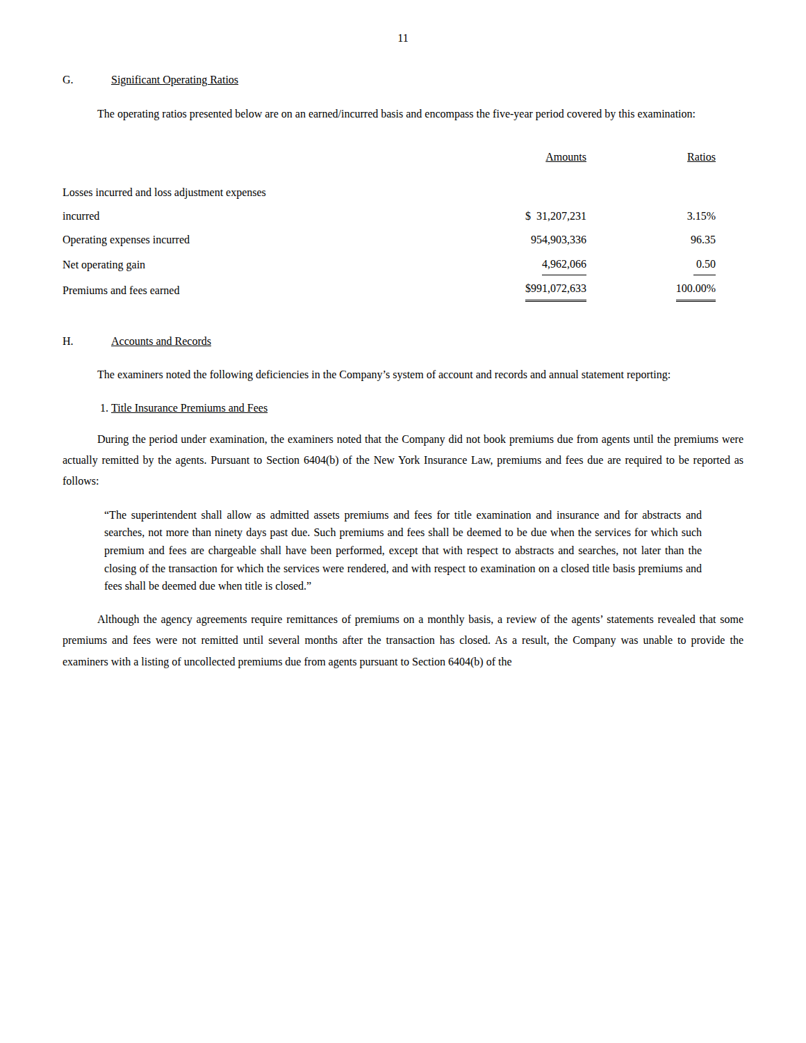11
G. Significant Operating Ratios
The operating ratios presented below are on an earned/incurred basis and encompass the five-year period covered by this examination:
| | Amounts | Ratios |
| Losses incurred and loss adjustment expenses | | |
| incurred | $ 31,207,231 | 3.15% |
| Operating expenses incurred | 954,903,336 | 96.35 |
| Net operating gain | 4,962,066 | 0.50 |
| Premiums and fees earned | $991,072,633 | 100.00% |
H. Accounts and Records
The examiners noted the following deficiencies in the Company’s system of account and records and annual statement reporting:
Title Insurance Premiums and Fees
During the period under examination, the examiners noted that the Company did not book premiums due from agents until the premiums were actually remitted by the agents. Pursuant to Section 6404(b) of the New York Insurance Law, premiums and fees due are required to be reported as follows:
“The superintendent shall allow as admitted assets premiums and fees for title examination and insurance and for abstracts and searches, not more than ninety days past due. Such premiums and fees shall be deemed to be due when the services for which such premium and fees are chargeable shall have been performed, except that with respect to abstracts and searches, not later than the closing of the transaction for which the services were rendered, and with respect to examination on a closed title basis premiums and fees shall be deemed due when title is closed.”
Although the agency agreements require remittances of premiums on a monthly basis, a review of the agents’ statements revealed that some premiums and fees were not remitted until several months after the transaction has closed. As a result, the Company was unable to provide the examiners with a listing of uncollected premiums due from agents pursuant to Section 6404(b) of the